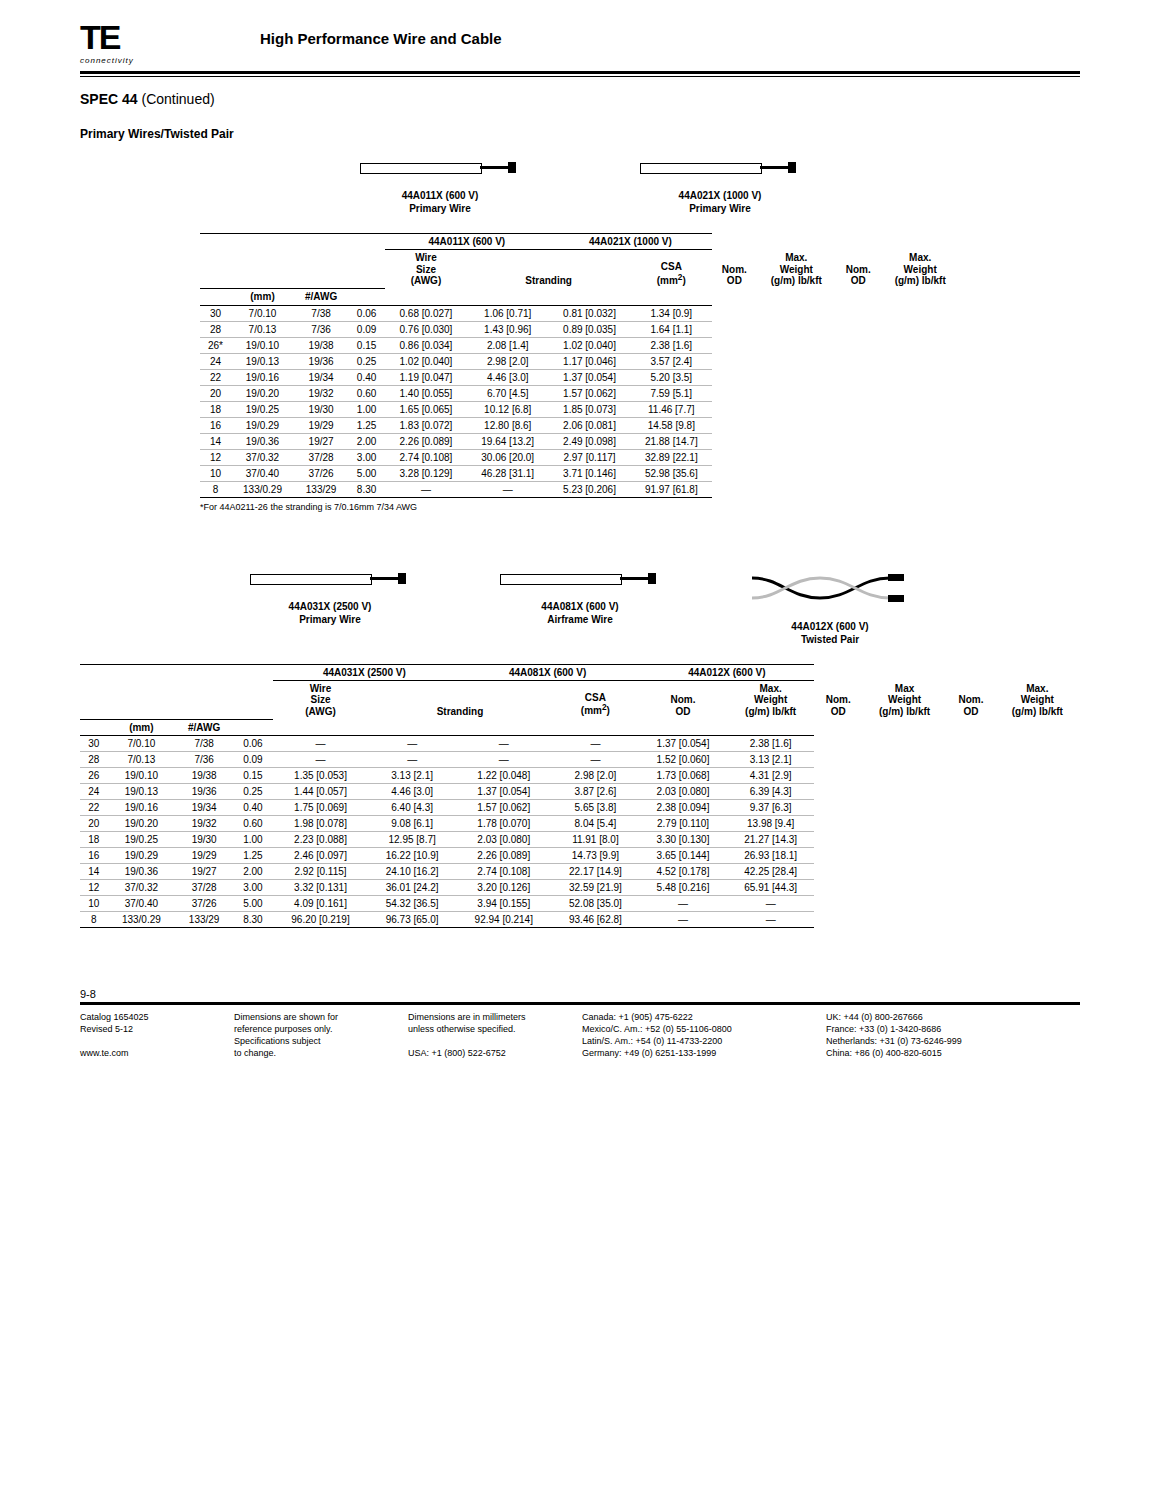TE
connectivity
High Performance Wire and Cable
SPEC 44 (Continued)
Primary Wires/Twisted Pair
44A011X (600 V)
Primary Wire
44A021X (1000 V)
Primary Wire
| | | | 44A011X (600 V) | 44A021X (1000 V) |
| --- | --- | --- | --- | --- |
| Wire Size (AWG) | Stranding | CSA (mm 2 ) | Nom. OD | Max. Weight (g/m) lb/kft | Nom. OD | Max. Weight (g/m) lb/kft |
| | (mm) | #/AWG | | | | | |
| 30 | 7/0.10 | 7/38 | 0.06 | 0.68 [0.027] | 1.06 [0.71] | 0.81 [0.032] | 1.34 [0.9] |
| 28 | 7/0.13 | 7/36 | 0.09 | 0.76 [0.030] | 1.43 [0.96] | 0.89 [0.035] | 1.64 [1.1] |
| 26* | 19/0.10 | 19/38 | 0.15 | 0.86 [0.034] | 2.08 [1.4] | 1.02 [0.040] | 2.38 [1.6] |
| 24 | 19/0.13 | 19/36 | 0.25 | 1.02 [0.040] | 2.98 [2.0] | 1.17 [0.046] | 3.57 [2.4] |
| 22 | 19/0.16 | 19/34 | 0.40 | 1.19 [0.047] | 4.46 [3.0] | 1.37 [0.054] | 5.20 [3.5] |
| 20 | 19/0.20 | 19/32 | 0.60 | 1.40 [0.055] | 6.70 [4.5] | 1.57 [0.062] | 7.59 [5.1] |
| 18 | 19/0.25 | 19/30 | 1.00 | 1.65 [0.065] | 10.12 [6.8] | 1.85 [0.073] | 11.46 [7.7] |
| 16 | 19/0.29 | 19/29 | 1.25 | 1.83 [0.072] | 12.80 [8.6] | 2.06 [0.081] | 14.58 [9.8] |
| 14 | 19/0.36 | 19/27 | 2.00 | 2.26 [0.089] | 19.64 [13.2] | 2.49 [0.098] | 21.88 [14.7] |
| 12 | 37/0.32 | 37/28 | 3.00 | 2.74 [0.108] | 30.06 [20.0] | 2.97 [0.117] | 32.89 [22.1] |
| 10 | 37/0.40 | 37/26 | 5.00 | 3.28 [0.129] | 46.28 [31.1] | 3.71 [0.146] | 52.98 [35.6] |
| 8 | 133/0.29 | 133/29 | 8.30 | — | — | 5.23 [0.206] | 91.97 [61.8] |
*For 44A0211-26 the stranding is 7/0.16mm 7/34 AWG
44A031X (2500 V)
Primary Wire
44A081X (600 V)
Airframe Wire
44A012X (600 V)
Twisted Pair
| | | | 44A031X (2500 V) | 44A081X (600 V) | 44A012X (600 V) |
| --- | --- | --- | --- | --- | --- |
| Wire Size (AWG) | Stranding | CSA (mm 2 ) | Nom. OD | Max. Weight (g/m) lb/kft | Nom. OD | Max Weight (g/m) lb/kft | Nom. OD | Max. Weight (g/m) lb/kft |
| | (mm) | #/AWG | | | | | | | |
| 30 | 7/0.10 | 7/38 | 0.06 | — | — | — | — | 1.37 [0.054] | 2.38 [1.6] |
| 28 | 7/0.13 | 7/36 | 0.09 | — | — | — | — | 1.52 [0.060] | 3.13 [2.1] |
| 26 | 19/0.10 | 19/38 | 0.15 | 1.35 [0.053] | 3.13 [2.1] | 1.22 [0.048] | 2.98 [2.0] | 1.73 [0.068] | 4.31 [2.9] |
| 24 | 19/0.13 | 19/36 | 0.25 | 1.44 [0.057] | 4.46 [3.0] | 1.37 [0.054] | 3.87 [2.6] | 2.03 [0.080] | 6.39 [4.3] |
| 22 | 19/0.16 | 19/34 | 0.40 | 1.75 [0.069] | 6.40 [4.3] | 1.57 [0.062] | 5.65 [3.8] | 2.38 [0.094] | 9.37 [6.3] |
| 20 | 19/0.20 | 19/32 | 0.60 | 1.98 [0.078] | 9.08 [6.1] | 1.78 [0.070] | 8.04 [5.4] | 2.79 [0.110] | 13.98 [9.4] |
| 18 | 19/0.25 | 19/30 | 1.00 | 2.23 [0.088] | 12.95 [8.7] | 2.03 [0.080] | 11.91 [8.0] | 3.30 [0.130] | 21.27 [14.3] |
| 16 | 19/0.29 | 19/29 | 1.25 | 2.46 [0.097] | 16.22 [10.9] | 2.26 [0.089] | 14.73 [9.9] | 3.65 [0.144] | 26.93 [18.1] |
| 14 | 19/0.36 | 19/27 | 2.00 | 2.92 [0.115] | 24.10 [16.2] | 2.74 [0.108] | 22.17 [14.9] | 4.52 [0.178] | 42.25 [28.4] |
| 12 | 37/0.32 | 37/28 | 3.00 | 3.32 [0.131] | 36.01 [24.2] | 3.20 [0.126] | 32.59 [21.9] | 5.48 [0.216] | 65.91 [44.3] |
| 10 | 37/0.40 | 37/26 | 5.00 | 4.09 [0.161] | 54.32 [36.5] | 3.94 [0.155] | 52.08 [35.0] | — | — |
| 8 | 133/0.29 | 133/29 | 8.30 | 96.20 [0.219] | 96.73 [65.0] | 92.94 [0.214] | 93.46 [62.8] | — | — |
9-8
Catalog 1654025
Revised 5-12
www.te.com
Dimensions are shown for
reference purposes only.
Specifications subject
to change.
Dimensions are in millimeters
unless otherwise specified.
USA: +1 (800) 522-6752
Canada: +1 (905) 475-6222
Mexico/C. Am.: +52 (0) 55-1106-0800
Latin/S. Am.: +54 (0) 11-4733-2200
Germany: +49 (0) 6251-133-1999
UK: +44 (0) 800-267666
France: +33 (0) 1-3420-8686
Netherlands: +31 (0) 73-6246-999
China: +86 (0) 400-820-6015